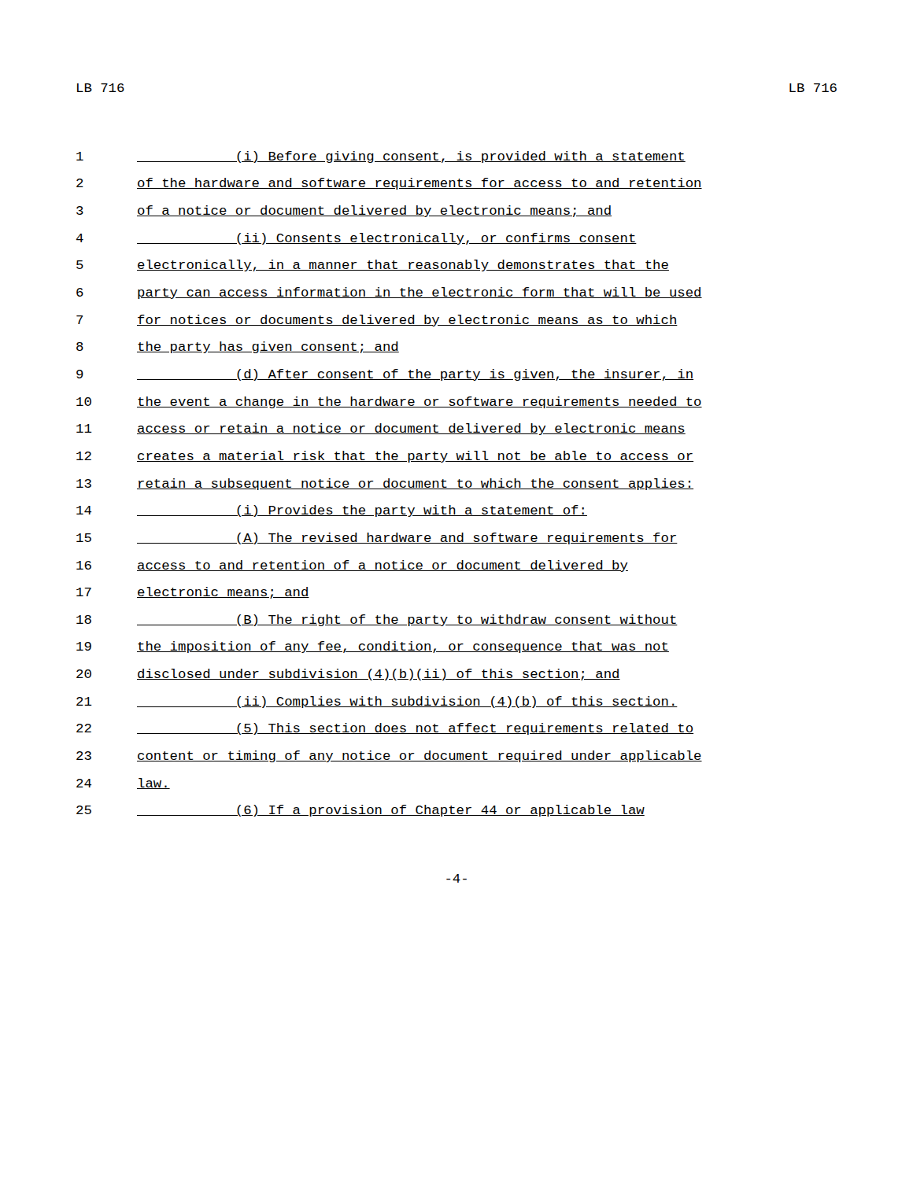LB 716 LB 716
(i) Before giving consent, is provided with a statement
of the hardware and software requirements for access to and retention
of a notice or document delivered by electronic means; and
(ii) Consents electronically, or confirms consent
electronically, in a manner that reasonably demonstrates that the
party can access information in the electronic form that will be used
for notices or documents delivered by electronic means as to which
the party has given consent; and
(d) After consent of the party is given, the insurer, in
the event a change in the hardware or software requirements needed to
access or retain a notice or document delivered by electronic means
creates a material risk that the party will not be able to access or
retain a subsequent notice or document to which the consent applies:
(i) Provides the party with a statement of:
(A) The revised hardware and software requirements for
access to and retention of a notice or document delivered by
electronic means; and
(B) The right of the party to withdraw consent without
the imposition of any fee, condition, or consequence that was not
disclosed under subdivision (4)(b)(ii) of this section; and
(ii) Complies with subdivision (4)(b) of this section.
(5) This section does not affect requirements related to
content or timing of any notice or document required under applicable
law.
(6) If a provision of Chapter 44 or applicable law
-4-